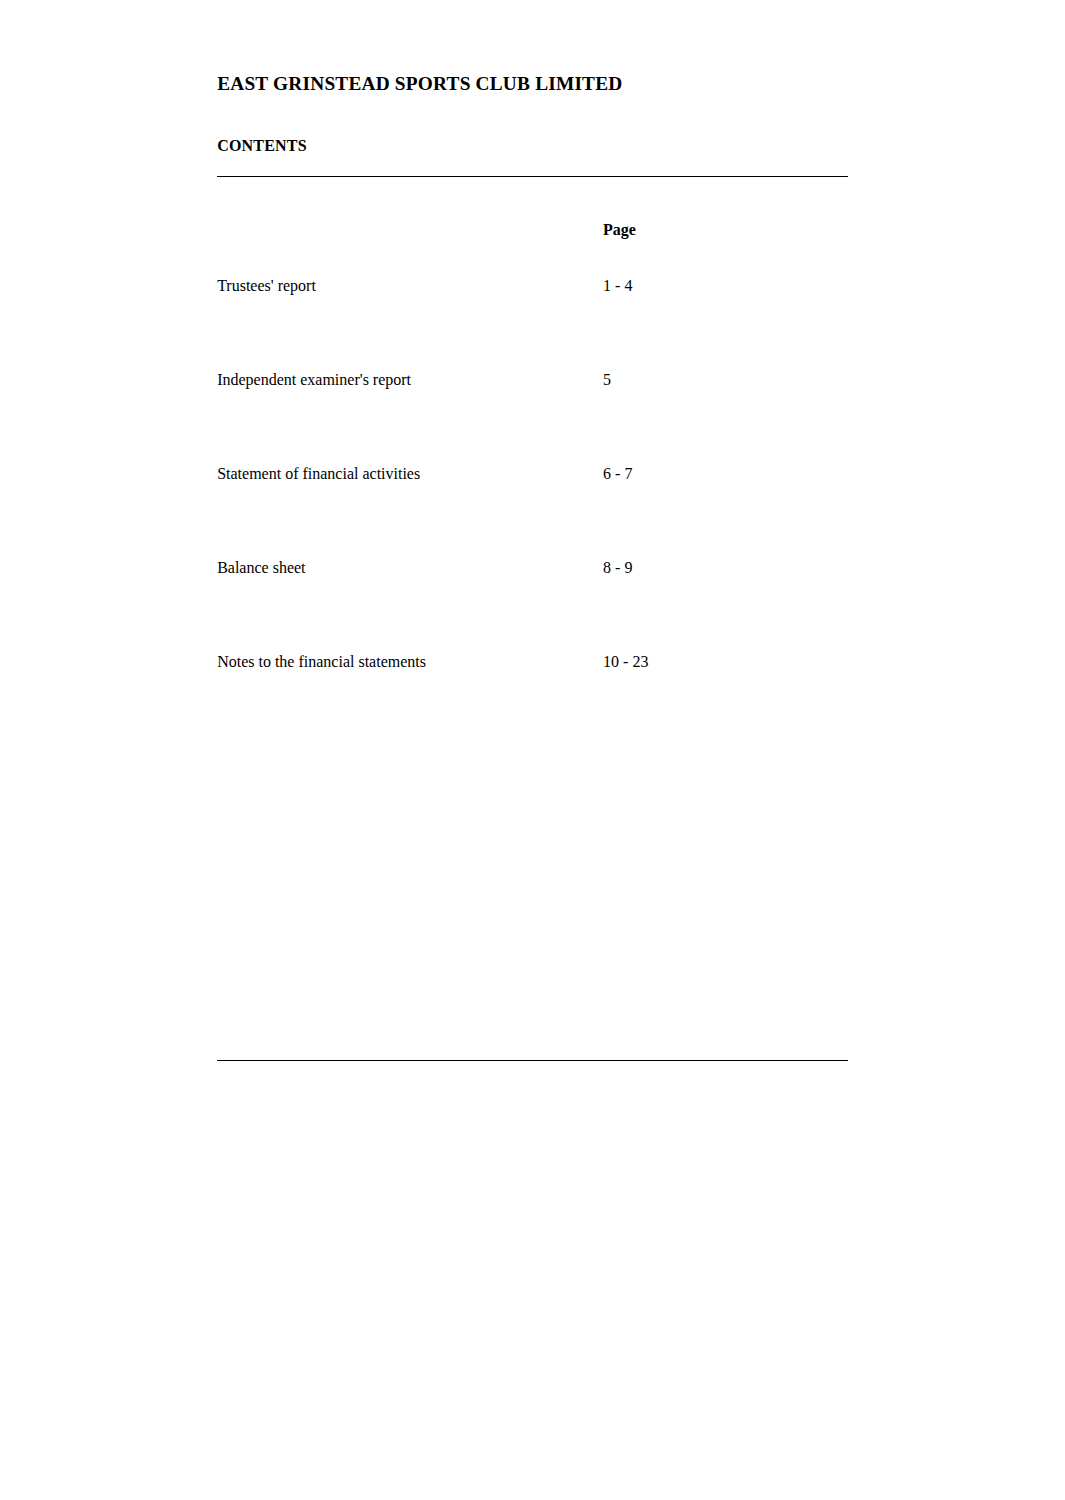EAST GRINSTEAD SPORTS CLUB LIMITED
CONTENTS
| | Page |
| --- | --- |
| Trustees' report | 1 - 4 |
| Independent examiner's report | 5 |
| Statement of financial activities | 6 - 7 |
| Balance sheet | 8 - 9 |
| Notes to the financial statements | 10 - 23 |